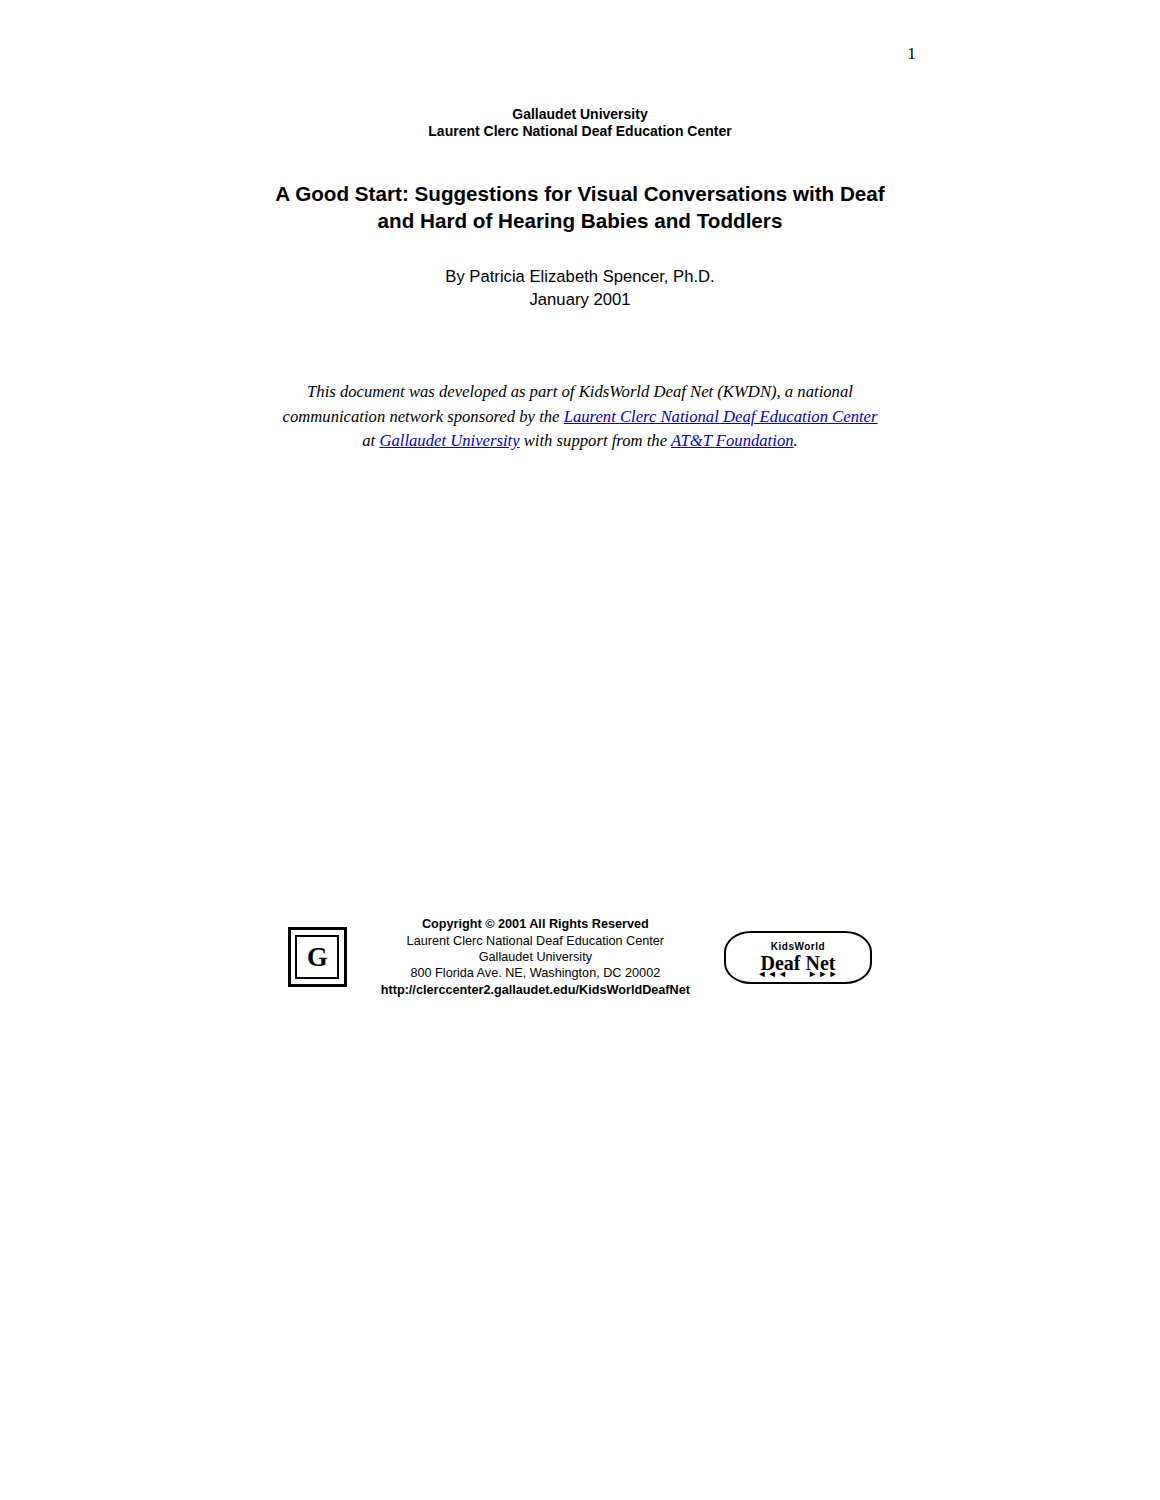1
Gallaudet University
Laurent Clerc National Deaf Education Center
A Good Start: Suggestions for Visual Conversations with Deaf and Hard of Hearing Babies and Toddlers
By Patricia Elizabeth Spencer, Ph.D.
January 2001
This document was developed as part of KidsWorld Deaf Net (KWDN), a national communication network sponsored by the Laurent Clerc National Deaf Education Center at Gallaudet University with support from the AT&T Foundation.
G
Copyright © 2001 All Rights Reserved
Laurent Clerc National Deaf Education Center
Gallaudet University
800 Florida Ave. NE, Washington, DC 20002
http://clerccenter2.gallaudet.edu/KidsWorldDeafNet
KidsWorld
Deaf Net
◄◄◄ ►►►